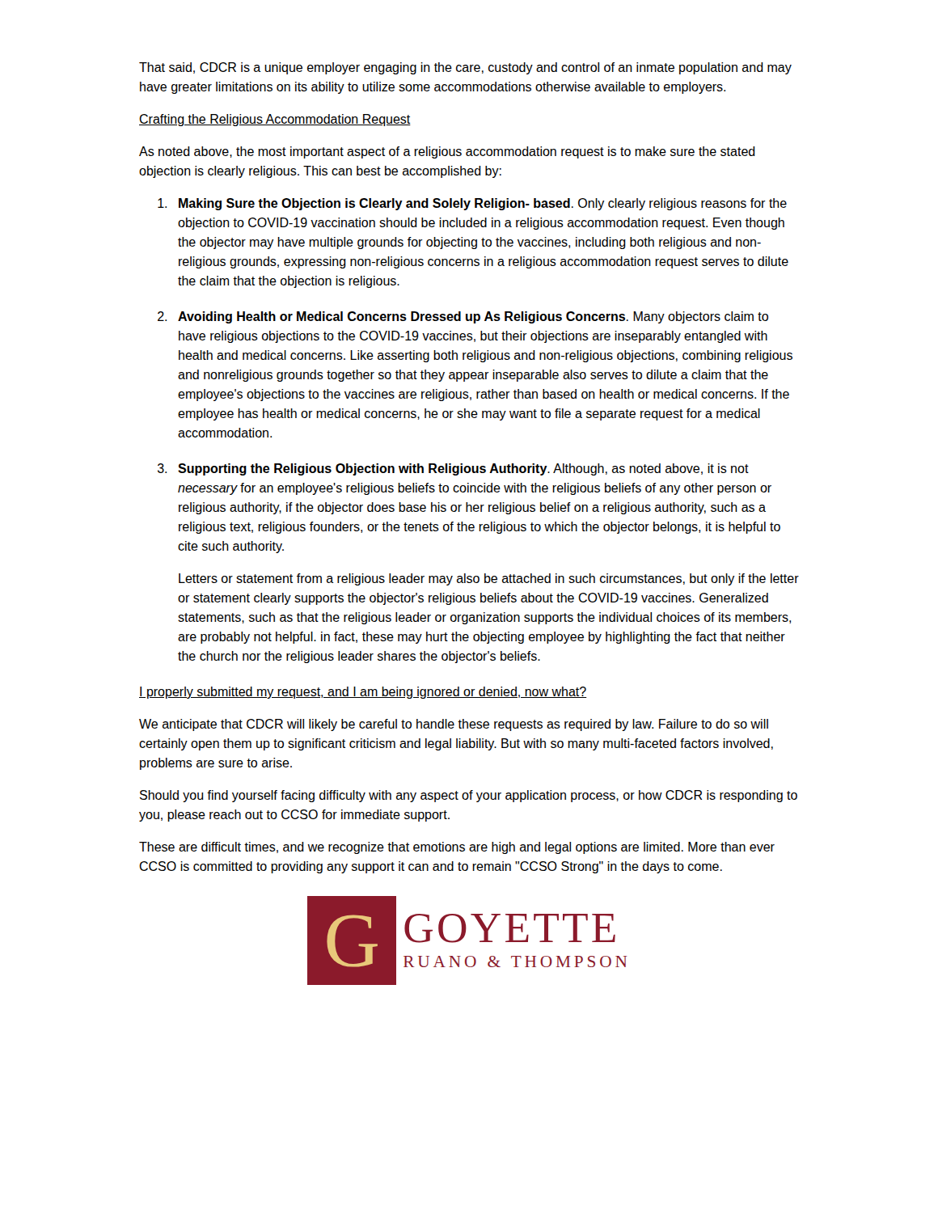That said, CDCR is a unique employer engaging in the care, custody and control of an inmate population and may have greater limitations on its ability to utilize some accommodations otherwise available to employers.
Crafting the Religious Accommodation Request
As noted above, the most important aspect of a religious accommodation request is to make sure the stated objection is clearly religious. This can best be accomplished by:
Making Sure the Objection is Clearly and Solely Religion- based. Only clearly religious reasons for the objection to COVID-19 vaccination should be included in a religious accommodation request. Even though the objector may have multiple grounds for objecting to the vaccines, including both religious and non-religious grounds, expressing non-religious concerns in a religious accommodation request serves to dilute the claim that the objection is religious.
Avoiding Health or Medical Concerns Dressed up As Religious Concerns. Many objectors claim to have religious objections to the COVID-19 vaccines, but their objections are inseparably entangled with health and medical concerns. Like asserting both religious and non-religious objections, combining religious and nonreligious grounds together so that they appear inseparable also serves to dilute a claim that the employee's objections to the vaccines are religious, rather than based on health or medical concerns. If the employee has health or medical concerns, he or she may want to file a separate request for a medical accommodation.
Supporting the Religious Objection with Religious Authority. Although, as noted above, it is not necessary for an employee's religious beliefs to coincide with the religious beliefs of any other person or religious authority, if the objector does base his or her religious belief on a religious authority, such as a religious text, religious founders, or the tenets of the religious to which the objector belongs, it is helpful to cite such authority.
Letters or statement from a religious leader may also be attached in such circumstances, but only if the letter or statement clearly supports the objector's religious beliefs about the COVID-19 vaccines. Generalized statements, such as that the religious leader or organization supports the individual choices of its members, are probably not helpful. in fact, these may hurt the objecting employee by highlighting the fact that neither the church nor the religious leader shares the objector's beliefs.
I properly submitted my request, and I am being ignored or denied, now what?
We anticipate that CDCR will likely be careful to handle these requests as required by law. Failure to do so will certainly open them up to significant criticism and legal liability. But with so many multi-faceted factors involved, problems are sure to arise.
Should you find yourself facing difficulty with any aspect of your application process, or how CDCR is responding to you, please reach out to CCSO for immediate support.
These are difficult times, and we recognize that emotions are high and legal options are limited. More than ever CCSO is committed to providing any support it can and to remain "CCSO Strong" in the days to come.
G
GOYETTE
RUANO & THOMPSON